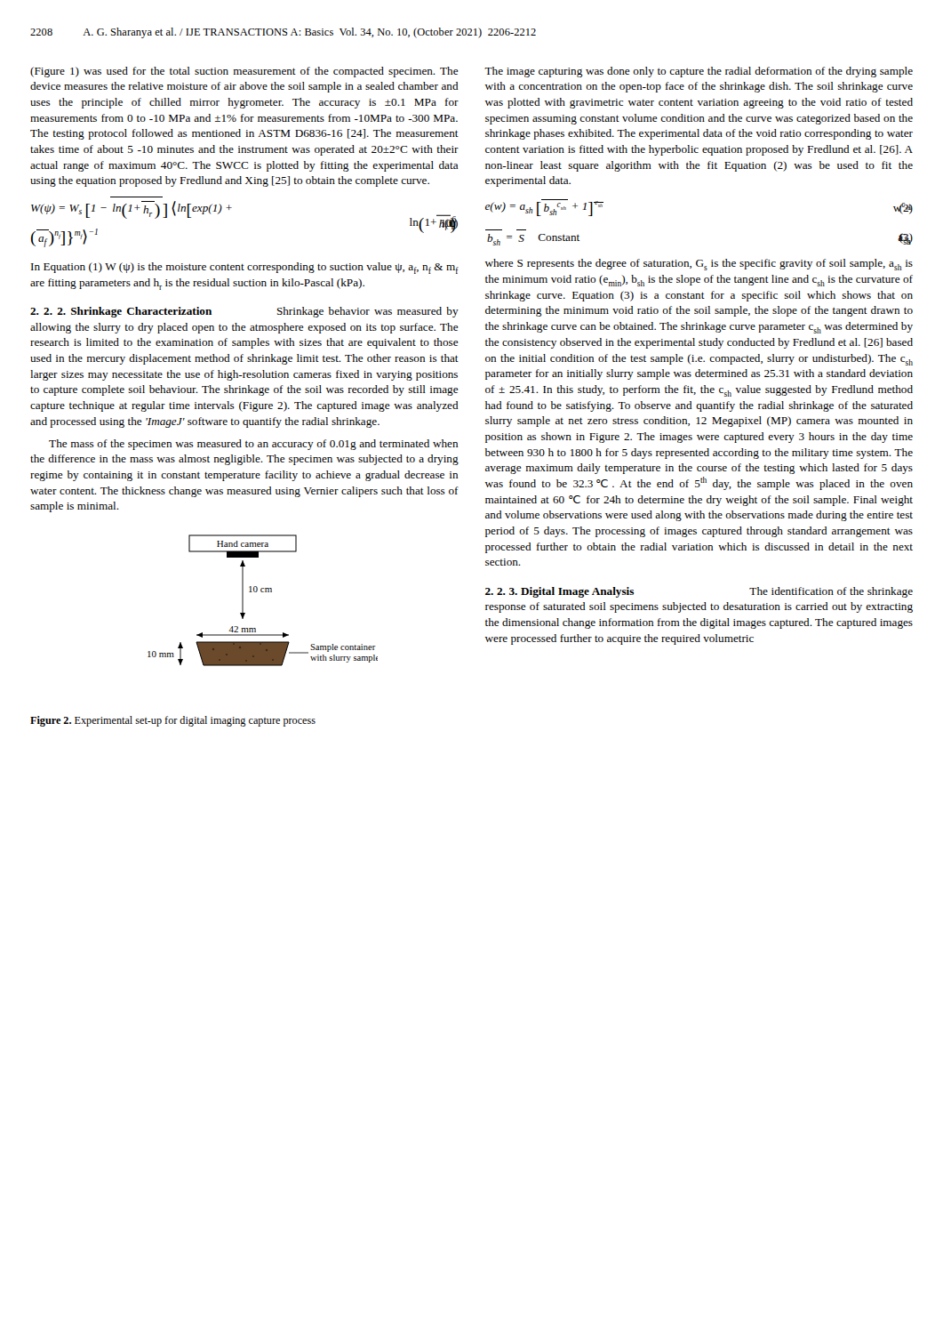2208 A. G. Sharanya et al. / IJE TRANSACTIONS A: Basics Vol. 34, No. 10, (October 2021) 2206-2212
(Figure 1) was used for the total suction measurement of the compacted specimen. The device measures the relative moisture of air above the soil sample in a sealed chamber and uses the principle of chilled mirror hygrometer. The accuracy is ±0.1 MPa for measurements from 0 to -10 MPa and ±1% for measurements from -10MPa to -300 MPa. The testing protocol followed as mentioned in ASTM D6836-16 [24]. The measurement takes time of about 5 -10 minutes and the instrument was operated at 20±2°C with their actual range of maximum 40°C. The SWCC is plotted by fitting the experimental data using the equation proposed by Fredlund and Xing [25] to obtain the complete curve.
W(ψ) = Ws [1 − ln(1+ψhr) ln(1+106 hr)] ⟨ln[exp(1) + (ψaf)nf]}mf⟩−1 (1)
In Equation (1) W (ψ) is the moisture content corresponding to suction value ψ, af, nf & mf are fitting parameters and hr is the residual suction in kilo-Pascal (kPa).
2. 2. 2. Shrinkage Characterization
Shrinkage behavior was measured by allowing the slurry to dry placed open to the atmosphere exposed on its top surface. The research is limited to the examination of samples with sizes that are equivalent to those used in the mercury displacement method of shrinkage limit test. The other reason is that larger sizes may necessitate the use of high-resolution cameras fixed in varying positions to capture complete soil behaviour. The shrinkage of the soil was recorded by still image capture technique at regular time intervals (Figure 2). The captured image was analyzed and processed using the 'ImageJ' software to quantify the radial shrinkage.
The mass of the specimen was measured to an accuracy of 0.01g and terminated when the difference in the mass was almost negligible. The specimen was subjected to a drying regime by containing it in constant temperature facility to achieve a gradual decrease in water content. The thickness change was measured using Vernier calipers such that loss of sample is minimal.
Hand camera 10 cm 42 mm 10 mm Sample container filled with slurry sample
Figure 2. Experimental set-up for digital imaging capture process
The image capturing was done only to capture the radial deformation of the drying sample with a concentration on the open-top face of the shrinkage dish. The soil shrinkage curve was plotted with gravimetric water content variation agreeing to the void ratio of tested specimen assuming constant volume condition and the curve was categorized based on the shrinkage phases exhibited. The experimental data of the void ratio corresponding to water content variation is fitted with the hyperbolic equation proposed by Fredlund et al. [26]. A non-linear least square algorithm with the fit Equation (2) was be used to fit the experimental data.
e(w) = ash [wcsh bshcsh + 1]1 csh (2)
ash bsh = Gs S Constant (3)
where S represents the degree of saturation, Gs is the specific gravity of soil sample, ash is the minimum void ratio (emin), bsh is the slope of the tangent line and csh is the curvature of shrinkage curve. Equation (3) is a constant for a specific soil which shows that on determining the minimum void ratio of the soil sample, the slope of the tangent drawn to the shrinkage curve can be obtained. The shrinkage curve parameter csh was determined by the consistency observed in the experimental study conducted by Fredlund et al. [26] based on the initial condition of the test sample (i.e. compacted, slurry or undisturbed). The csh parameter for an initially slurry sample was determined as 25.31 with a standard deviation of ± 25.41. In this study, to perform the fit, the csh value suggested by Fredlund method had found to be satisfying. To observe and quantify the radial shrinkage of the saturated slurry sample at net zero stress condition, 12 Megapixel (MP) camera was mounted in position as shown in Figure 2. The images were captured every 3 hours in the day time between 930 h to 1800 h for 5 days represented according to the military time system. The average maximum daily temperature in the course of the testing which lasted for 5 days was found to be 32.3℃. At the end of 5th day, the sample was placed in the oven maintained at 60 ℃ for 24h to determine the dry weight of the soil sample. Final weight and volume observations were used along with the observations made during the entire test period of 5 days. The processing of images captured through standard arrangement was processed further to obtain the radial variation which is discussed in detail in the next section.
2. 2. 3. Digital Image Analysis
The identification of the shrinkage response of saturated soil specimens subjected to desaturation is carried out by extracting the dimensional change information from the digital images captured. The captured images were processed further to acquire the required volumetric